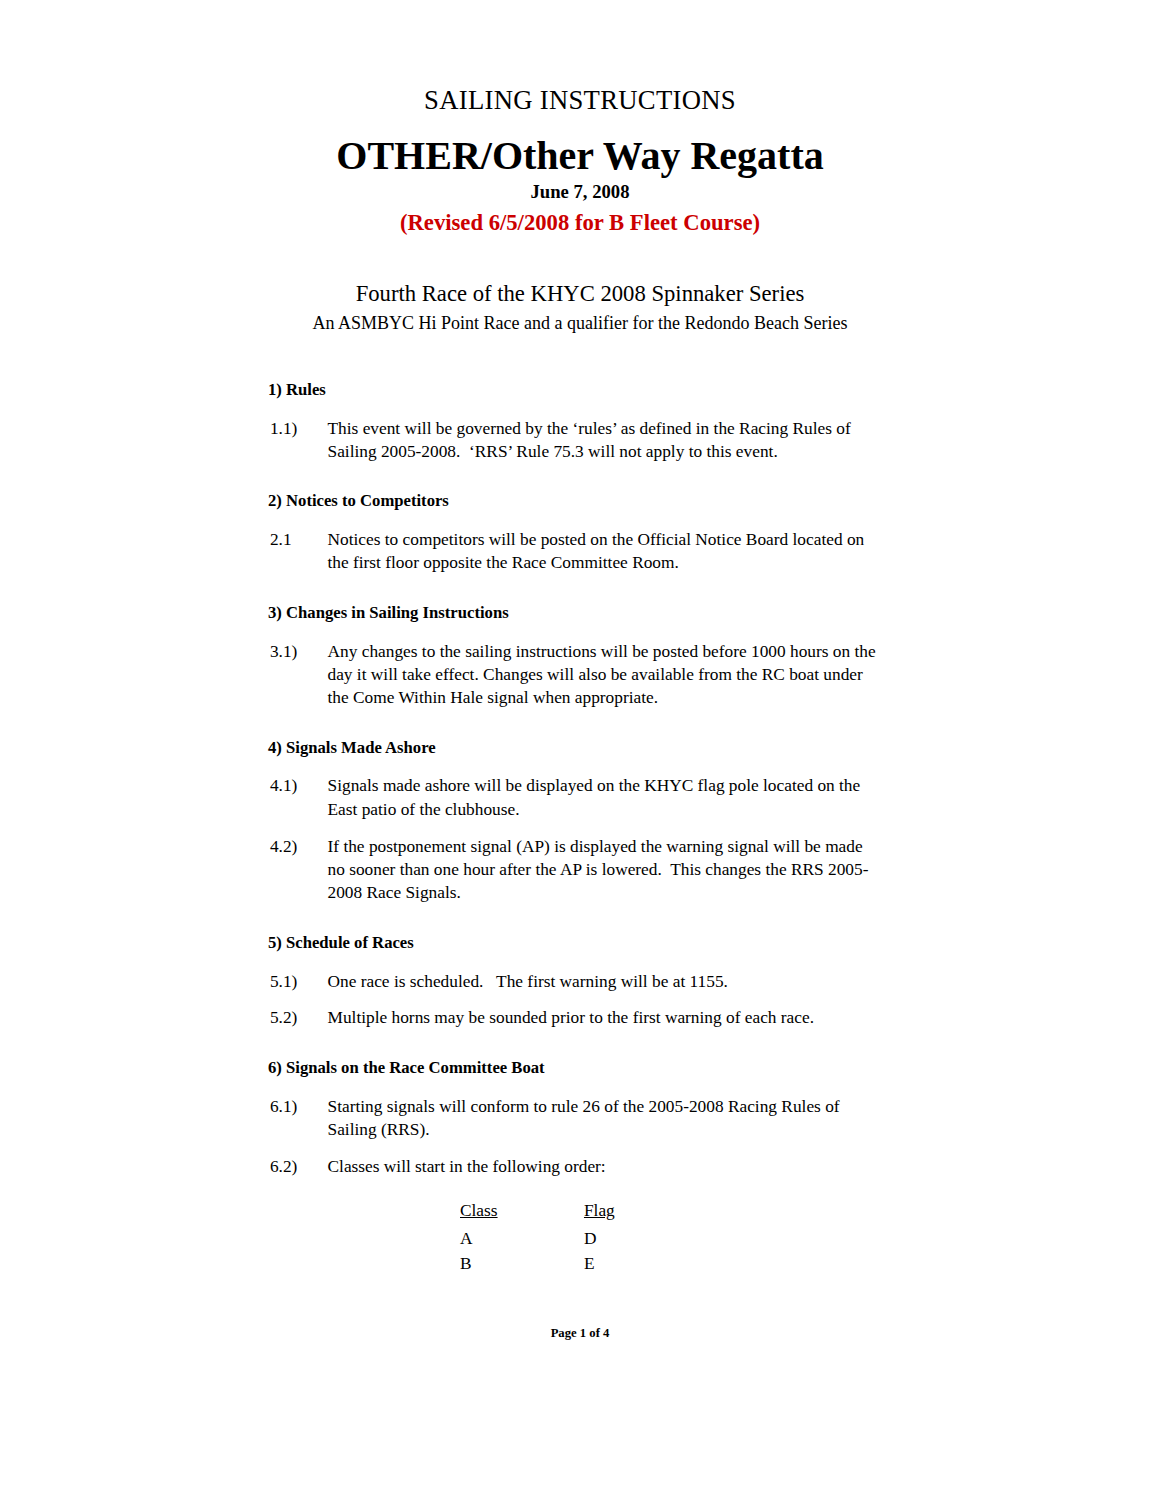SAILING INSTRUCTIONS
OTHER/Other Way Regatta
June 7, 2008
(Revised 6/5/2008 for B Fleet Course)
Fourth Race of the KHYC 2008 Spinnaker Series
An ASMBYC Hi Point Race and a qualifier for the Redondo Beach Series
1) Rules
1.1)
This event will be governed by the ‘rules’ as defined in the Racing Rules of Sailing 2005-2008. ‘RRS’ Rule 75.3 will not apply to this event.
2) Notices to Competitors
2.1
Notices to competitors will be posted on the Official Notice Board located on the first floor opposite the Race Committee Room.
3) Changes in Sailing Instructions
3.1)
Any changes to the sailing instructions will be posted before 1000 hours on the day it will take effect. Changes will also be available from the RC boat under the Come Within Hale signal when appropriate.
4) Signals Made Ashore
4.1)
Signals made ashore will be displayed on the KHYC flag pole located on the East patio of the clubhouse.
4.2)
If the postponement signal (AP) is displayed the warning signal will be made no sooner than one hour after the AP is lowered. This changes the RRS 2005-2008 Race Signals.
5) Schedule of Races
5.1)
One race is scheduled. The first warning will be at 1155.
5.2)
Multiple horns may be sounded prior to the first warning of each race.
6) Signals on the Race Committee Boat
6.1)
Starting signals will conform to rule 26 of the 2005-2008 Racing Rules of Sailing (RRS).
6.2)
Classes will start in the following order:
| Class | Flag |
| --- | --- |
| A | D |
| B | E |
Page 1 of 4